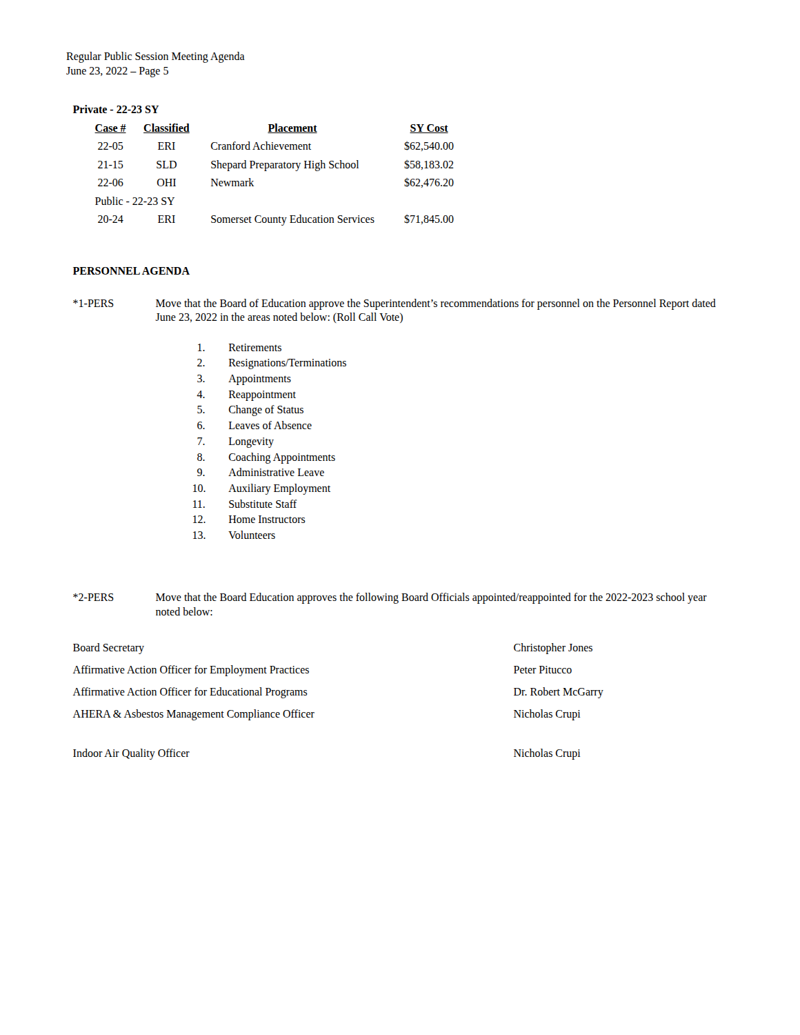Regular Public Session Meeting Agenda
June 23, 2022 – Page 5
Private - 22-23 SY
| Case # | Classified | Placement | SY Cost |
| --- | --- | --- | --- |
| 22-05 | ERI | Cranford Achievement | $62,540.00 |
| 21-15 | SLD | Shepard Preparatory High School | $58,183.02 |
| 22-06 | OHI | Newmark | $62,476.20 |
| Public - 22-23 SY | | |
| 20-24 | ERI | Somerset County Education Services | $71,845.00 |
PERSONNEL AGENDA
*1-PERS
Move that the Board of Education approve the Superintendent’s recommendations for personnel on the Personnel Report dated June 23, 2022 in the areas noted below: (Roll Call Vote)
1. Retirements
2. Resignations/Terminations
3. Appointments
4. Reappointment
5. Change of Status
6. Leaves of Absence
7. Longevity
8. Coaching Appointments
9. Administrative Leave
10. Auxiliary Employment
11. Substitute Staff
12. Home Instructors
13. Volunteers
*2-PERS
Move that the Board Education approves the following Board Officials appointed/reappointed for the 2022-2023 school year noted below:
| Board Secretary | Christopher Jones |
| Affirmative Action Officer for Employment Practices | Peter Pitucco |
| Affirmative Action Officer for Educational Programs | Dr. Robert McGarry |
| AHERA & Asbestos Management Compliance Officer | Nicholas Crupi |
| Indoor Air Quality Officer | Nicholas Crupi |